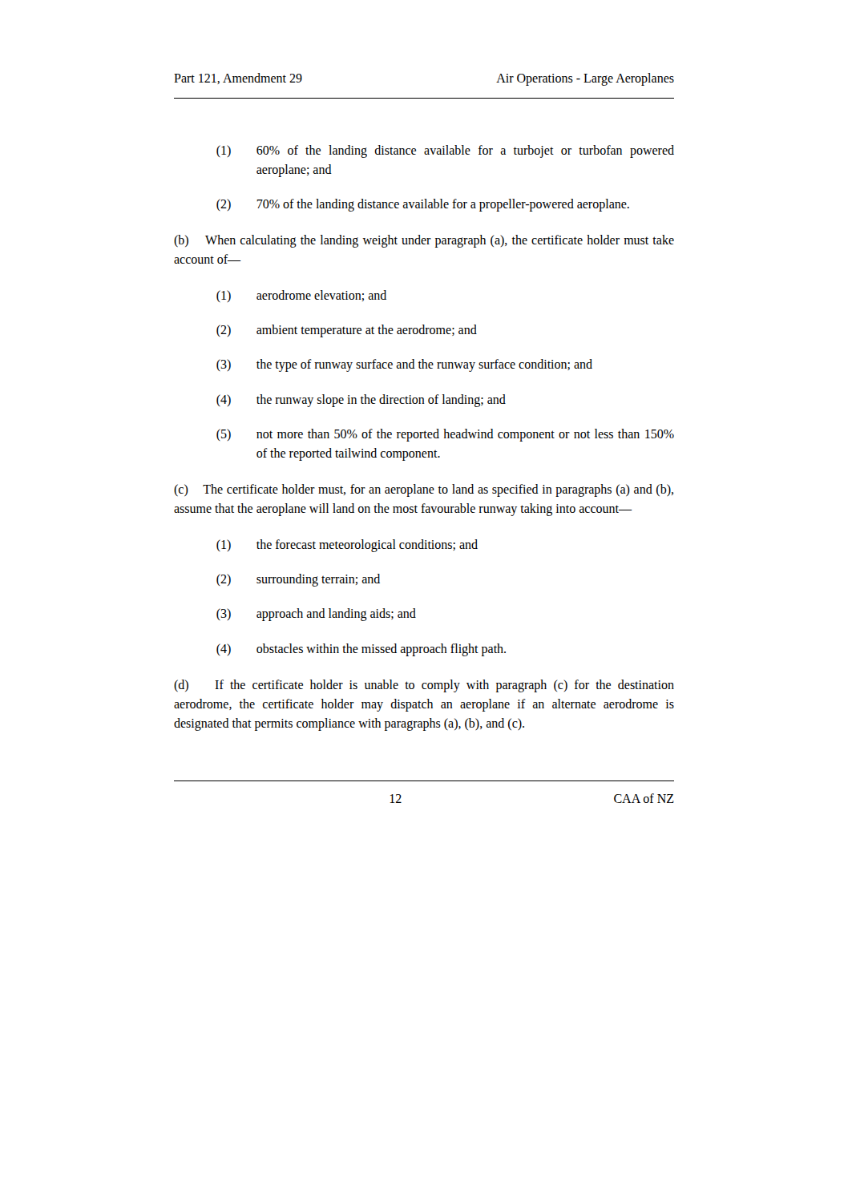Part 121, Amendment 29
Air Operations - Large Aeroplanes
(1) 60% of the landing distance available for a turbojet or turbofan powered aeroplane; and
(2) 70% of the landing distance available for a propeller-powered aeroplane.
(b) When calculating the landing weight under paragraph (a), the certificate holder must take account of—
(1) aerodrome elevation; and
(2) ambient temperature at the aerodrome; and
(3) the type of runway surface and the runway surface condition; and
(4) the runway slope in the direction of landing; and
(5) not more than 50% of the reported headwind component or not less than 150% of the reported tailwind component.
(c) The certificate holder must, for an aeroplane to land as specified in paragraphs (a) and (b), assume that the aeroplane will land on the most favourable runway taking into account—
(1) the forecast meteorological conditions; and
(2) surrounding terrain; and
(3) approach and landing aids; and
(4) obstacles within the missed approach flight path.
(d) If the certificate holder is unable to comply with paragraph (c) for the destination aerodrome, the certificate holder may dispatch an aeroplane if an alternate aerodrome is designated that permits compliance with paragraphs (a), (b), and (c).
12
CAA of NZ